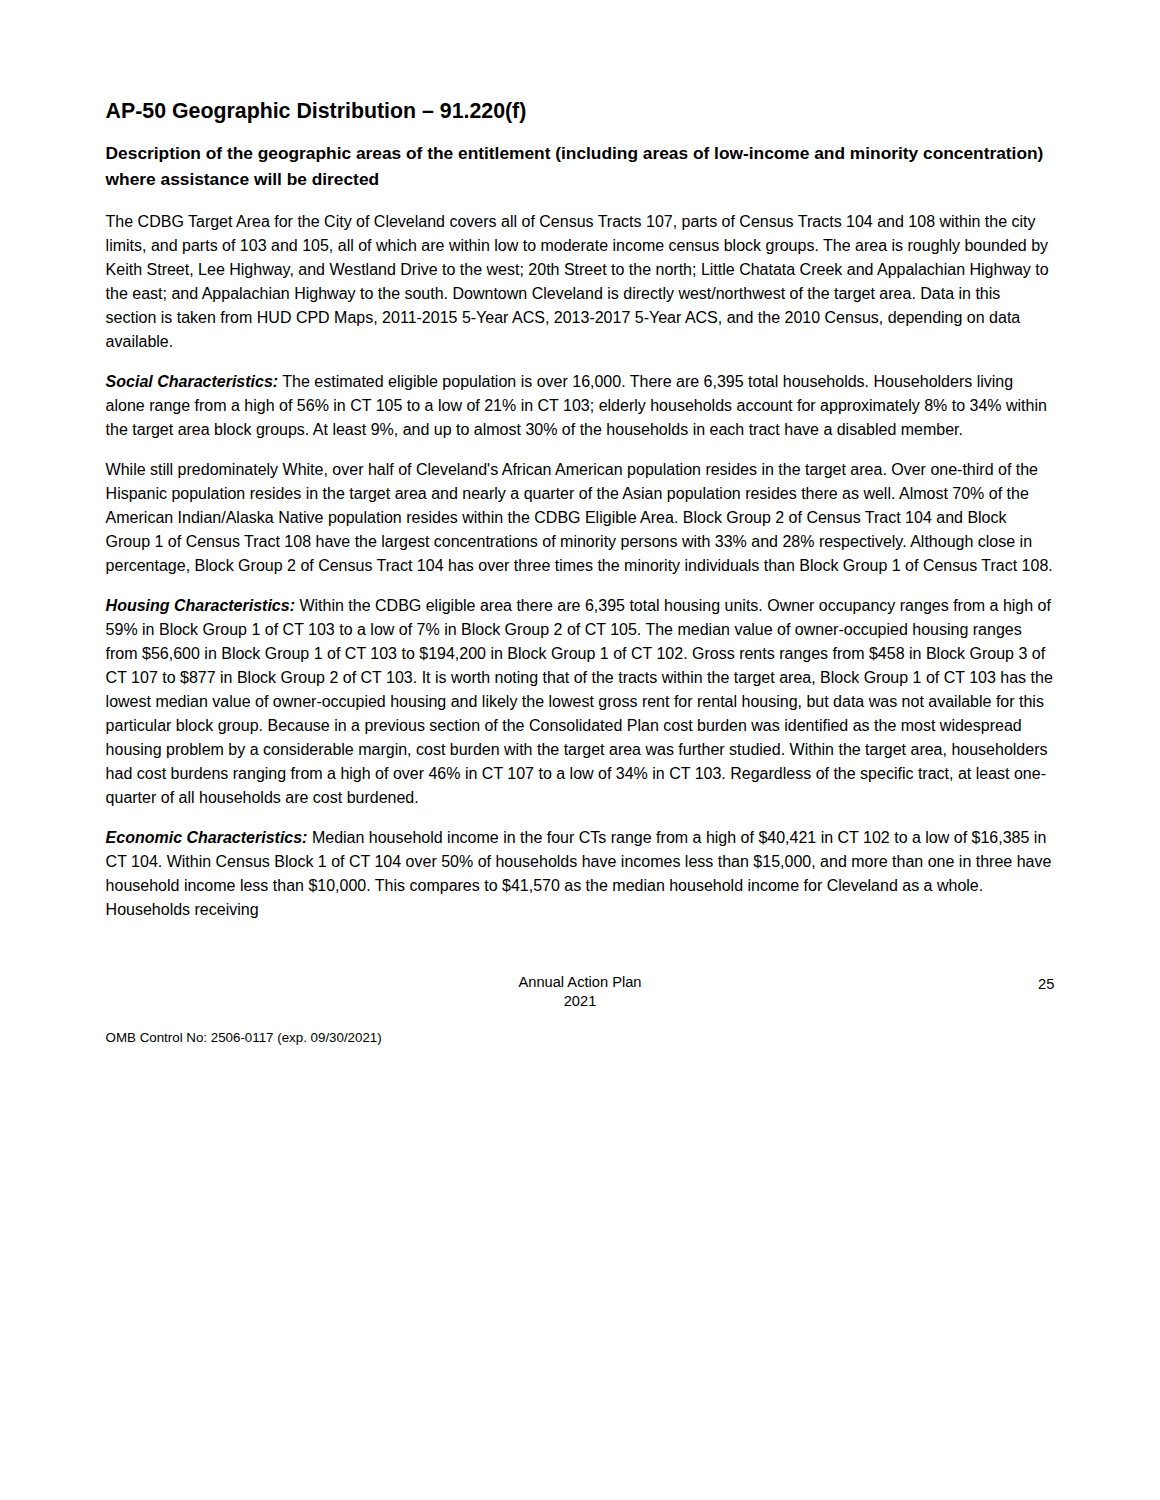AP-50 Geographic Distribution – 91.220(f)
Description of the geographic areas of the entitlement (including areas of low-income and minority concentration) where assistance will be directed
The CDBG Target Area for the City of Cleveland covers all of Census Tracts 107, parts of Census Tracts 104 and 108 within the city limits, and parts of 103 and 105, all of which are within low to moderate income census block groups. The area is roughly bounded by Keith Street, Lee Highway, and Westland Drive to the west; 20th Street to the north; Little Chatata Creek and Appalachian Highway to the east; and Appalachian Highway to the south. Downtown Cleveland is directly west/northwest of the target area. Data in this section is taken from HUD CPD Maps, 2011-2015 5-Year ACS, 2013-2017 5-Year ACS, and the 2010 Census, depending on data available.
Social Characteristics: The estimated eligible population is over 16,000. There are 6,395 total households. Householders living alone range from a high of 56% in CT 105 to a low of 21% in CT 103; elderly households account for approximately 8% to 34% within the target area block groups. At least 9%, and up to almost 30% of the households in each tract have a disabled member.
While still predominately White, over half of Cleveland's African American population resides in the target area. Over one-third of the Hispanic population resides in the target area and nearly a quarter of the Asian population resides there as well. Almost 70% of the American Indian/Alaska Native population resides within the CDBG Eligible Area. Block Group 2 of Census Tract 104 and Block Group 1 of Census Tract 108 have the largest concentrations of minority persons with 33% and 28% respectively. Although close in percentage, Block Group 2 of Census Tract 104 has over three times the minority individuals than Block Group 1 of Census Tract 108.
Housing Characteristics: Within the CDBG eligible area there are 6,395 total housing units. Owner occupancy ranges from a high of 59% in Block Group 1 of CT 103 to a low of 7% in Block Group 2 of CT 105. The median value of owner-occupied housing ranges from $56,600 in Block Group 1 of CT 103 to $194,200 in Block Group 1 of CT 102. Gross rents ranges from $458 in Block Group 3 of CT 107 to $877 in Block Group 2 of CT 103. It is worth noting that of the tracts within the target area, Block Group 1 of CT 103 has the lowest median value of owner-occupied housing and likely the lowest gross rent for rental housing, but data was not available for this particular block group. Because in a previous section of the Consolidated Plan cost burden was identified as the most widespread housing problem by a considerable margin, cost burden with the target area was further studied. Within the target area, householders had cost burdens ranging from a high of over 46% in CT 107 to a low of 34% in CT 103. Regardless of the specific tract, at least one-quarter of all households are cost burdened.
Economic Characteristics: Median household income in the four CTs range from a high of $40,421 in CT 102 to a low of $16,385 in CT 104. Within Census Block 1 of CT 104 over 50% of households have incomes less than $15,000, and more than one in three have household income less than $10,000. This compares to $41,570 as the median household income for Cleveland as a whole. Households receiving
Annual Action Plan
2021
25
OMB Control No: 2506-0117 (exp. 09/30/2021)